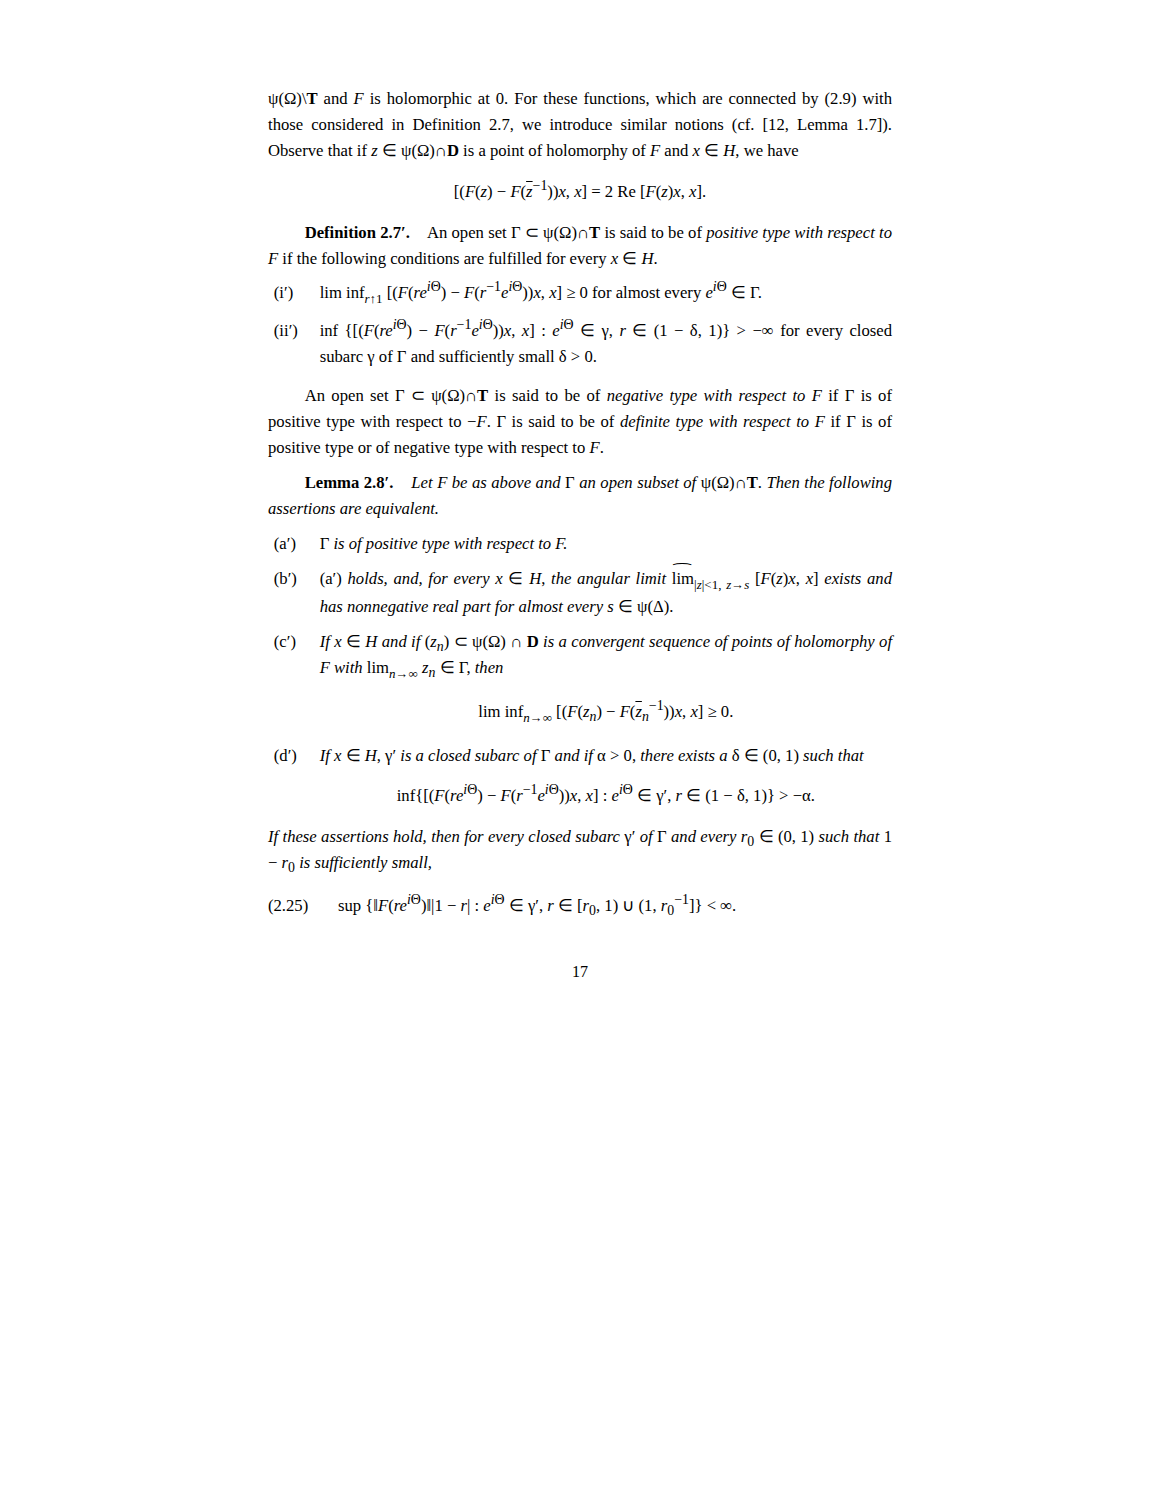ψ(Ω)\T and F is holomorphic at 0. For these functions, which are connected by (2.9) with those considered in Definition 2.7, we introduce similar notions (cf. [12, Lemma 1.7]). Observe that if z ∈ ψ(Ω)∩D is a point of holomorphy of F and x ∈ H, we have
[(F(z) − F(z−1))x, x] = 2 Re [F(z)x, x].
Definition 2.7′. An open set Γ ⊂ ψ(Ω)∩T is said to be of positive type with respect to F if the following conditions are fulfilled for every x ∈ H.
(i′) lim infr↑1 [(F(rei Θ) − F(r−1ei Θ))x, x] ≥ 0 for almost every ei Θ ∈ Γ.
(ii′) inf {[(F(rei Θ) − F(r−1ei Θ))x, x] : ei Θ ∈ γ, r ∈ (1 − δ, 1)} > −∞ for every closed subarc γ of Γ and sufficiently small δ > 0.
An open set Γ ⊂ ψ(Ω)∩T is said to be of negative type with respect to F if Γ is of positive type with respect to −F. Γ is said to be of definite type with respect to F if Γ is of positive type or of negative type with respect to F.
Lemma 2.8′. Let F be as above and Γ an open subset of ψ(Ω)∩T. Then the following assertions are equivalent.
(a′) Γ is of positive type with respect to F.
(b′)(a′) holds, and, for every x ∈ H, the angular limit lim|z|<1, z→s [F(z)x, x] exists and has nonnegative real part for almost every s ∈ ψ(Δ).
(c′) If x ∈ H and if (zn) ⊂ ψ(Ω) ∩ D is a convergent sequence of points of holomorphy of F with limn→∞ zn ∈ Γ, then
lim infn→∞ [(F(zn) − F(zn−1))x, x] ≥ 0.
(d′) If x ∈ H, γ′ is a closed subarc of Γ and if α > 0, there exists a δ ∈ (0, 1) such that
inf{[(F(rei Θ) − F(r−1ei Θ))x, x] : ei Θ ∈ γ′, r ∈ (1 − δ, 1)} > −α.
If these assertions hold, then for every closed subarc γ′ of Γ and every r0 ∈ (0, 1) such that 1 − r0 is sufficiently small,
(2.25)
sup {‖F(rei Θ)‖|1 − r| : ei Θ ∈ γ′, r ∈ [r0, 1) ∪ (1, r0−1]} < ∞.
17